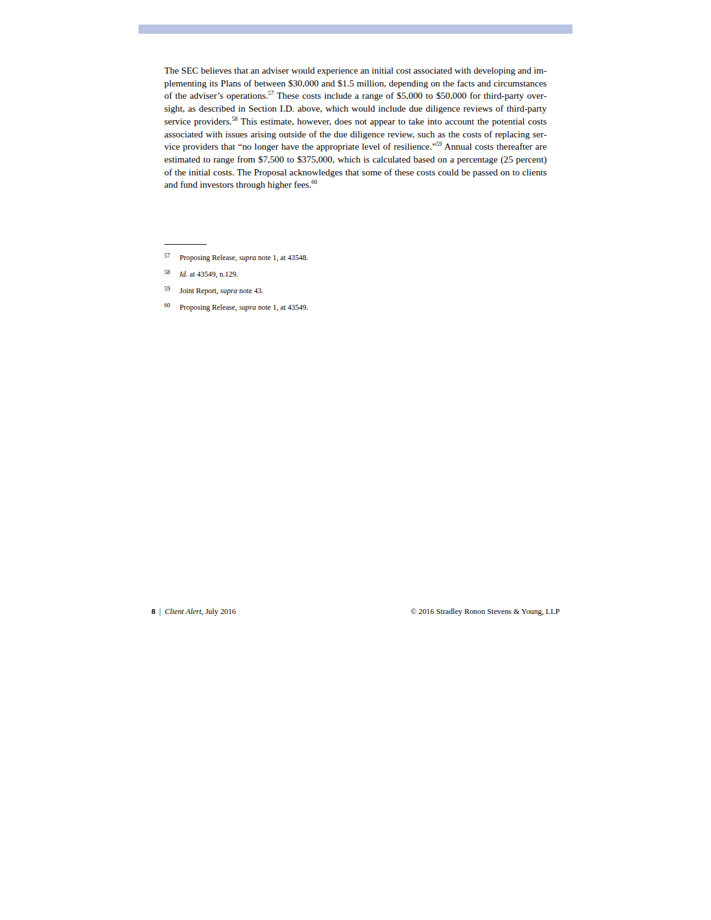The SEC believes that an adviser would experience an initial cost associated with developing and implementing its Plans of between $30,000 and $1.5 million, depending on the facts and circumstances of the adviser’s operations.57 These costs include a range of $5,000 to $50,000 for third-party oversight, as described in Section I.D. above, which would include due diligence reviews of third-party service providers.58 This estimate, however, does not appear to take into account the potential costs associated with issues arising outside of the due diligence review, such as the costs of replacing service providers that “no longer have the appropriate level of resilience.”59 Annual costs thereafter are estimated to range from $7,500 to $375,000, which is calculated based on a percentage (25 percent) of the initial costs. The Proposal acknowledges that some of these costs could be passed on to clients and fund investors through higher fees.60
57 Proposing Release, supra note 1, at 43548.
58 Id. at 43549, n.129.
59 Joint Report, supra note 43.
60 Proposing Release, supra note 1, at 43549.
8 | Client Alert, July 2016
© 2016 Stradley Ronon Stevens & Young, LLP